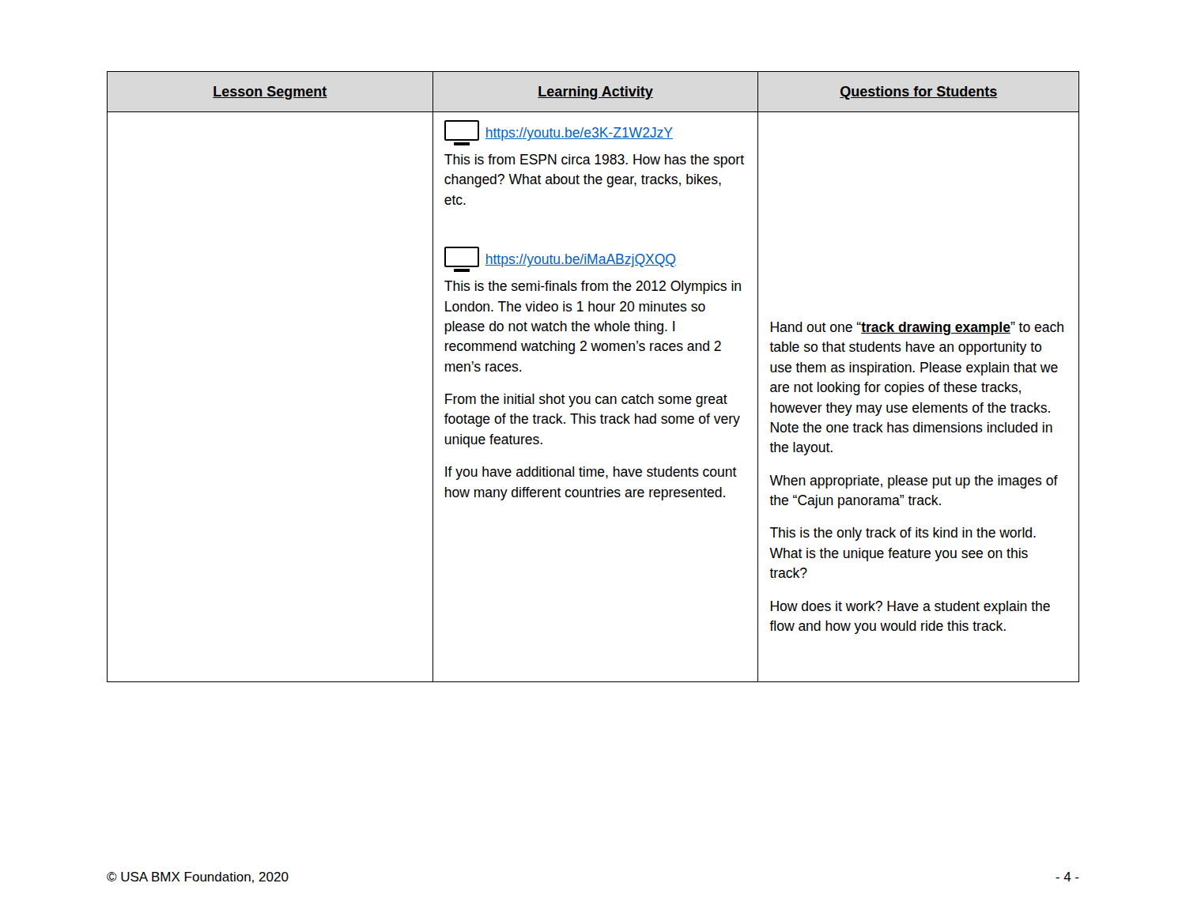| Lesson Segment | Learning Activity | Questions for Students |
| --- | --- | --- |
| | https://youtu.be/e3K-Z1W2JzY This is from ESPN circa 1983. How has the sport changed? What about the gear, tracks, bikes, etc. https://youtu.be/iMaABzjQXQQ This is the semi-finals from the 2012 Olympics in London. The video is 1 hour 20 minutes so please do not watch the whole thing. I recommend watching 2 women’s races and 2 men’s races. From the initial shot you can catch some great footage of the track. This track had some of very unique features. If you have additional time, have students count how many different countries are represented. | Hand out one “ track drawing example ” to each table so that students have an opportunity to use them as inspiration. Please explain that we are not looking for copies of these tracks, however they may use elements of the tracks. Note the one track has dimensions included in the layout. When appropriate, please put up the images of the “Cajun panorama” track. This is the only track of its kind in the world. What is the unique feature you see on this track? How does it work? Have a student explain the flow and how you would ride this track. |
© USA BMX Foundation, 2020 - 4 -